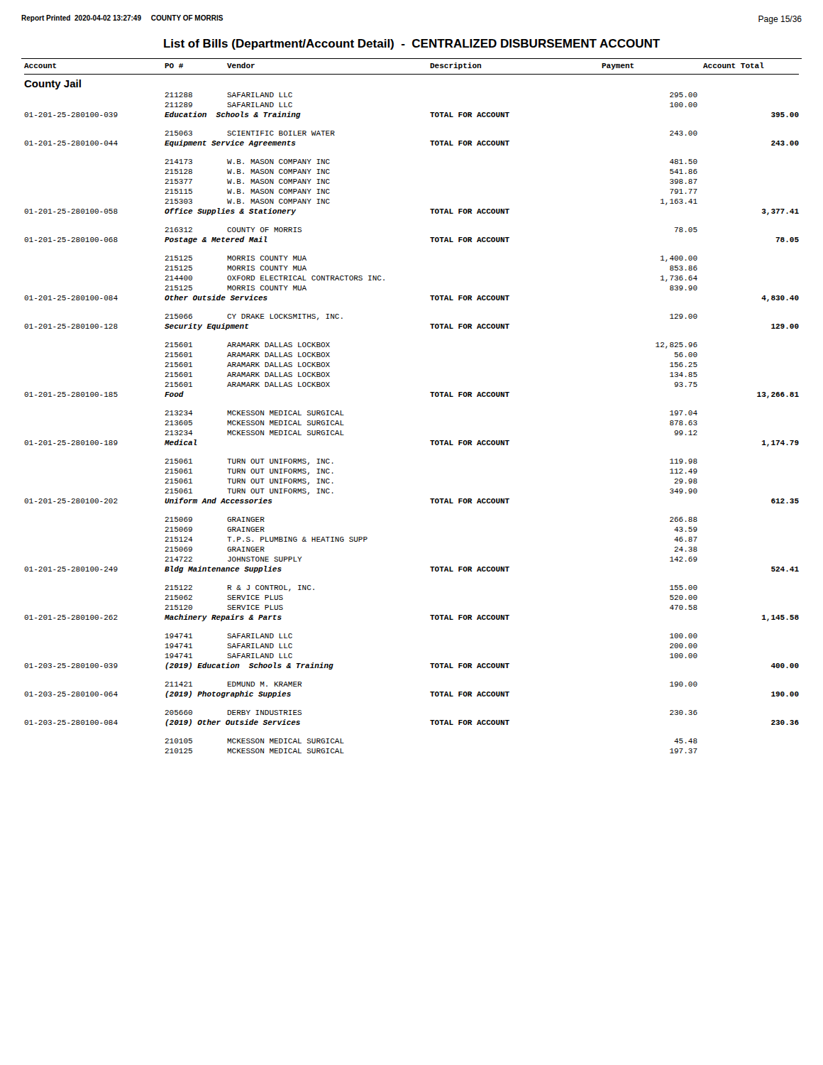Report Printed 2020-04-02 13:27:49 COUNTY OF MORRIS
Page 15/36
List of Bills (Department/Account Detail) - CENTRALIZED DISBURSEMENT ACCOUNT
| Account | PO # | Vendor | Description | Payment | Account Total |
| --- | --- | --- | --- | --- | --- |
| County Jail |
| | 211288 | SAFARILAND LLC | | 295.00 | |
| | 211289 | SAFARILAND LLC | | 100.00 | |
| 01-201-25-280100-039 | Education Schools & Training | TOTAL FOR ACCOUNT | | 395.00 |
| | 215063 | SCIENTIFIC BOILER WATER | | 243.00 | |
| 01-201-25-280100-044 | Equipment Service Agreements | TOTAL FOR ACCOUNT | | 243.00 |
| | 214173 | W.B. MASON COMPANY INC | | 481.50 | |
| | 215128 | W.B. MASON COMPANY INC | | 541.86 | |
| | 215377 | W.B. MASON COMPANY INC | | 398.87 | |
| | 215115 | W.B. MASON COMPANY INC | | 791.77 | |
| | 215303 | W.B. MASON COMPANY INC | | 1,163.41 | |
| 01-201-25-280100-058 | Office Supplies & Stationery | TOTAL FOR ACCOUNT | | 3,377.41 |
| | 216312 | COUNTY OF MORRIS | | 78.05 | |
| 01-201-25-280100-068 | Postage & Metered Mail | TOTAL FOR ACCOUNT | | 78.05 |
| | 215125 | MORRIS COUNTY MUA | | 1,400.00 | |
| | 215125 | MORRIS COUNTY MUA | | 853.86 | |
| | 214400 | OXFORD ELECTRICAL CONTRACTORS INC. | | 1,736.64 | |
| | 215125 | MORRIS COUNTY MUA | | 839.90 | |
| 01-201-25-280100-084 | Other Outside Services | TOTAL FOR ACCOUNT | | 4,830.40 |
| | 215066 | CY DRAKE LOCKSMITHS, INC. | | 129.00 | |
| 01-201-25-280100-128 | Security Equipment | TOTAL FOR ACCOUNT | | 129.00 |
| | 215601 | ARAMARK DALLAS LOCKBOX | | 12,825.96 | |
| | 215601 | ARAMARK DALLAS LOCKBOX | | 56.00 | |
| | 215601 | ARAMARK DALLAS LOCKBOX | | 156.25 | |
| | 215601 | ARAMARK DALLAS LOCKBOX | | 134.85 | |
| | 215601 | ARAMARK DALLAS LOCKBOX | | 93.75 | |
| 01-201-25-280100-185 | Food | TOTAL FOR ACCOUNT | | 13,266.81 |
| | 213234 | MCKESSON MEDICAL SURGICAL | | 197.04 | |
| | 213605 | MCKESSON MEDICAL SURGICAL | | 878.63 | |
| | 213234 | MCKESSON MEDICAL SURGICAL | | 99.12 | |
| 01-201-25-280100-189 | Medical | TOTAL FOR ACCOUNT | | 1,174.79 |
| | 215061 | TURN OUT UNIFORMS, INC. | | 119.98 | |
| | 215061 | TURN OUT UNIFORMS, INC. | | 112.49 | |
| | 215061 | TURN OUT UNIFORMS, INC. | | 29.98 | |
| | 215061 | TURN OUT UNIFORMS, INC. | | 349.90 | |
| 01-201-25-280100-202 | Uniform And Accessories | TOTAL FOR ACCOUNT | | 612.35 |
| | 215069 | GRAINGER | | 266.88 | |
| | 215069 | GRAINGER | | 43.59 | |
| | 215124 | T.P.S. PLUMBING & HEATING SUPP | | 46.87 | |
| | 215069 | GRAINGER | | 24.38 | |
| | 214722 | JOHNSTONE SUPPLY | | 142.69 | |
| 01-201-25-280100-249 | Bldg Maintenance Supplies | TOTAL FOR ACCOUNT | | 524.41 |
| | 215122 | R & J CONTROL, INC. | | 155.00 | |
| | 215062 | SERVICE PLUS | | 520.00 | |
| | 215120 | SERVICE PLUS | | 470.58 | |
| 01-201-25-280100-262 | Machinery Repairs & Parts | TOTAL FOR ACCOUNT | | 1,145.58 |
| | 194741 | SAFARILAND LLC | | 100.00 | |
| | 194741 | SAFARILAND LLC | | 200.00 | |
| | 194741 | SAFARILAND LLC | | 100.00 | |
| 01-203-25-280100-039 | (2019) Education Schools & Training | TOTAL FOR ACCOUNT | | 400.00 |
| | 211421 | EDMUND M. KRAMER | | 190.00 | |
| 01-203-25-280100-064 | (2019) Photographic Suppies | TOTAL FOR ACCOUNT | | 190.00 |
| | 205660 | DERBY INDUSTRIES | | 230.36 | |
| 01-203-25-280100-084 | (2019) Other Outside Services | TOTAL FOR ACCOUNT | | 230.36 |
| | 210105 | MCKESSON MEDICAL SURGICAL | | 45.48 | |
| | 210125 | MCKESSON MEDICAL SURGICAL | | 197.37 | |